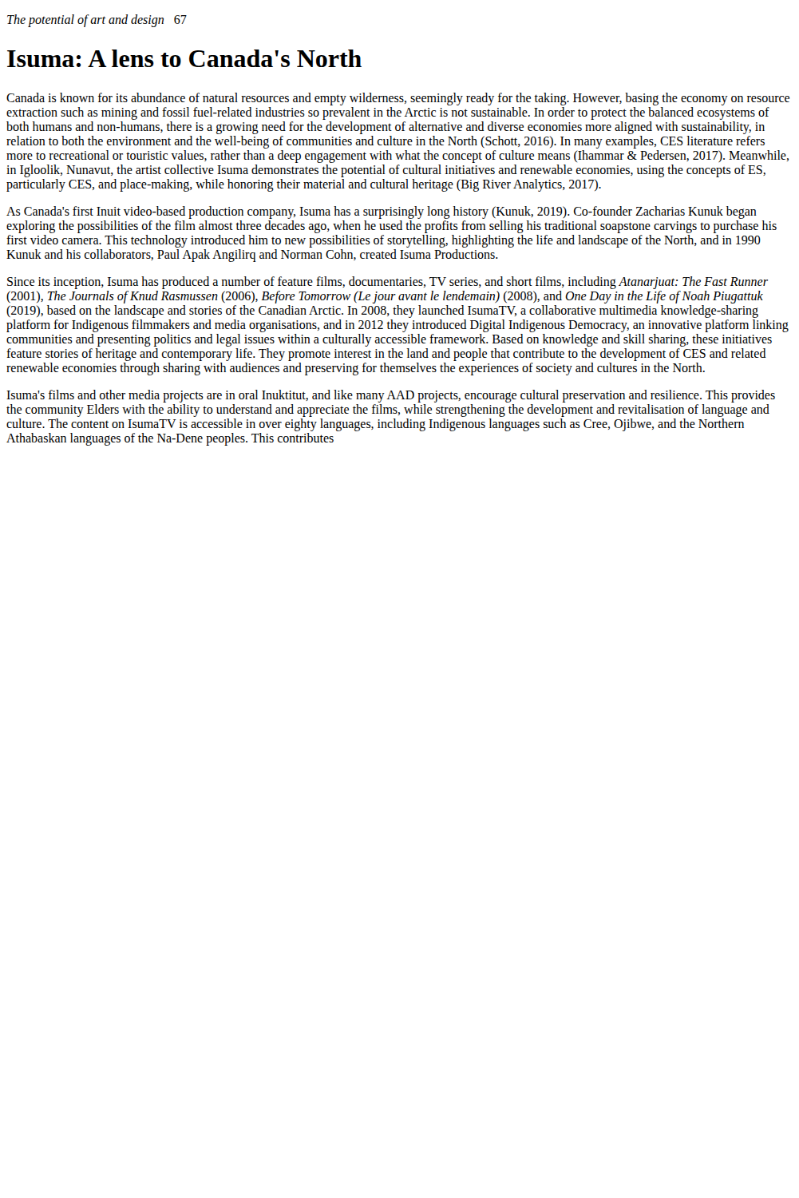The potential of art and design 67
Isuma: A lens to Canada's North
Canada is known for its abundance of natural resources and empty wilderness, seemingly ready for the taking. However, basing the economy on resource extraction such as mining and fossil fuel-related industries so prevalent in the Arctic is not sustainable. In order to protect the balanced ecosystems of both humans and non-humans, there is a growing need for the development of alternative and diverse economies more aligned with sustainability, in relation to both the environment and the well-being of communities and culture in the North (Schott, 2016). In many examples, CES literature refers more to recreational or touristic values, rather than a deep engagement with what the concept of culture means (Ihammar & Pedersen, 2017). Meanwhile, in Igloolik, Nunavut, the artist collective Isuma demonstrates the potential of cultural initiatives and renewable economies, using the concepts of ES, particularly CES, and place-making, while honoring their material and cultural heritage (Big River Analytics, 2017).
As Canada's first Inuit video-based production company, Isuma has a surprisingly long history (Kunuk, 2019). Co-founder Zacharias Kunuk began exploring the possibilities of the film almost three decades ago, when he used the profits from selling his traditional soapstone carvings to purchase his first video camera. This technology introduced him to new possibilities of storytelling, highlighting the life and landscape of the North, and in 1990 Kunuk and his collaborators, Paul Apak Angilirq and Norman Cohn, created Isuma Productions.
Since its inception, Isuma has produced a number of feature films, documentaries, TV series, and short films, including Atanarjuat: The Fast Runner (2001), The Journals of Knud Rasmussen (2006), Before Tomorrow (Le jour avant le lendemain) (2008), and One Day in the Life of Noah Piugattuk (2019), based on the landscape and stories of the Canadian Arctic. In 2008, they launched IsumaTV, a collaborative multimedia knowledge-sharing platform for Indigenous filmmakers and media organisations, and in 2012 they introduced Digital Indigenous Democracy, an innovative platform linking communities and presenting politics and legal issues within a culturally accessible framework. Based on knowledge and skill sharing, these initiatives feature stories of heritage and contemporary life. They promote interest in the land and people that contribute to the development of CES and related renewable economies through sharing with audiences and preserving for themselves the experiences of society and cultures in the North.
Isuma's films and other media projects are in oral Inuktitut, and like many AAD projects, encourage cultural preservation and resilience. This provides the community Elders with the ability to understand and appreciate the films, while strengthening the development and revitalisation of language and culture. The content on IsumaTV is accessible in over eighty languages, including Indigenous languages such as Cree, Ojibwe, and the Northern Athabaskan languages of the Na-Dene peoples. This contributes